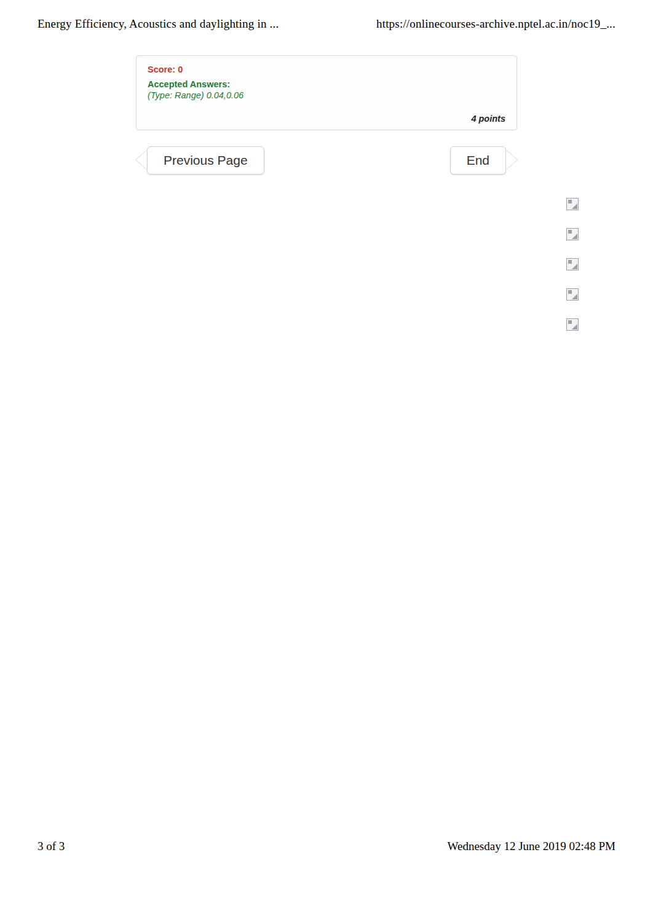Energy Efficiency, Acoustics and daylighting in ...
https://onlinecourses-archive.nptel.ac.in/noc19_...
Score: 0
Accepted Answers:
(Type: Range) 0.04,0.06
4 points
Previous Page
End
3 of 3
Wednesday 12 June 2019 02:48 PM